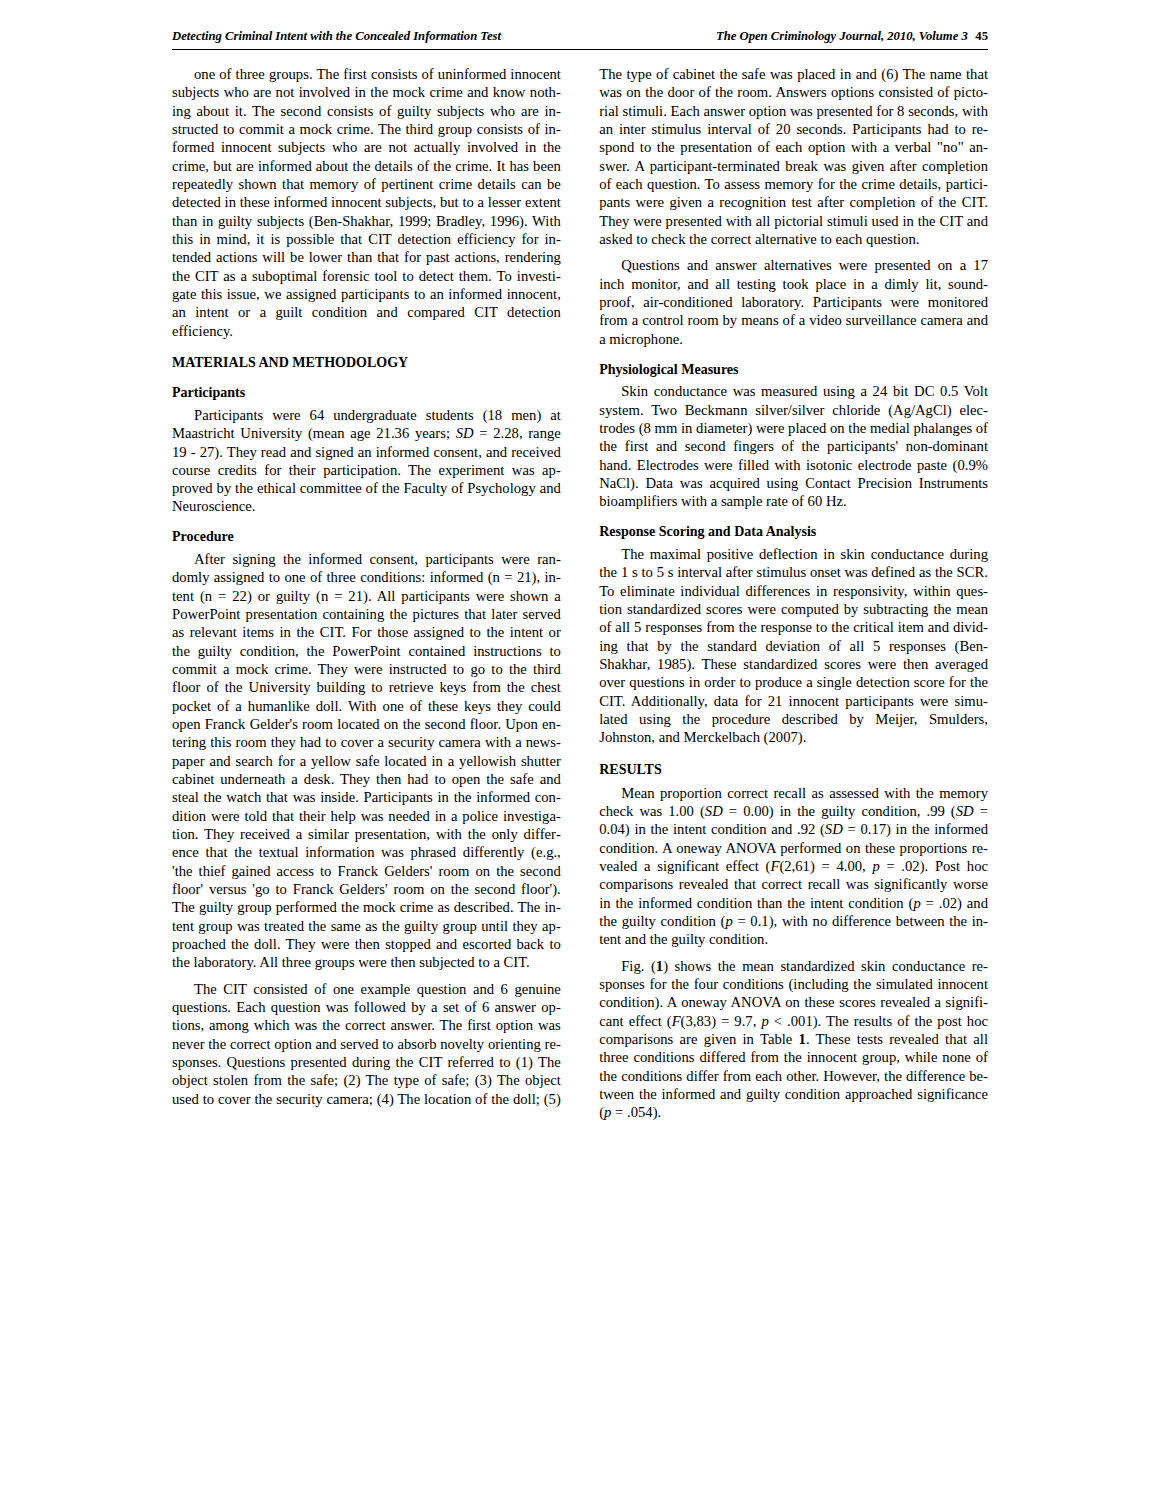Detecting Criminal Intent with the Concealed Information Test
The Open Criminology Journal, 2010, Volume 345
one of three groups. The first consists of uninformed innocent subjects who are not involved in the mock crime and know nothing about it. The second consists of guilty subjects who are instructed to commit a mock crime. The third group consists of informed innocent subjects who are not actually involved in the crime, but are informed about the details of the crime. It has been repeatedly shown that memory of pertinent crime details can be detected in these informed innocent subjects, but to a lesser extent than in guilty subjects (Ben-Shakhar, 1999; Bradley, 1996). With this in mind, it is possible that CIT detection efficiency for intended actions will be lower than that for past actions, rendering the CIT as a suboptimal forensic tool to detect them. To investigate this issue, we assigned participants to an informed innocent, an intent or a guilt condition and compared CIT detection efficiency.
Materials and Methodology
Participants
Participants were 64 undergraduate students (18 men) at Maastricht University (mean age 21.36 years; SD = 2.28, range 19 - 27). They read and signed an informed consent, and received course credits for their participation. The experiment was approved by the ethical committee of the Faculty of Psychology and Neuroscience.
Procedure
After signing the informed consent, participants were randomly assigned to one of three conditions: informed (n = 21), intent (n = 22) or guilty (n = 21). All participants were shown a PowerPoint presentation containing the pictures that later served as relevant items in the CIT. For those assigned to the intent or the guilty condition, the PowerPoint contained instructions to commit a mock crime. They were instructed to go to the third floor of the University building to retrieve keys from the chest pocket of a humanlike doll. With one of these keys they could open Franck Gelder's room located on the second floor. Upon entering this room they had to cover a security camera with a newspaper and search for a yellow safe located in a yellowish shutter cabinet underneath a desk. They then had to open the safe and steal the watch that was inside. Participants in the informed condition were told that their help was needed in a police investigation. They received a similar presentation, with the only difference that the textual information was phrased differently (e.g., 'the thief gained access to Franck Gelders' room on the second floor' versus 'go to Franck Gelders' room on the second floor'). The guilty group performed the mock crime as described. The intent group was treated the same as the guilty group until they approached the doll. They were then stopped and escorted back to the laboratory. All three groups were then subjected to a CIT.
The CIT consisted of one example question and 6 genuine questions. Each question was followed by a set of 6 answer options, among which was the correct answer. The first option was never the correct option and served to absorb novelty orienting responses. Questions presented during the CIT referred to (1) The object stolen from the safe; (2) The type of safe; (3) The object used to cover the security camera; (4) The location of the doll; (5) The type of cabinet the safe was placed in and (6) The name that was on the door of the room. Answers options consisted of pictorial stimuli. Each answer option was presented for 8 seconds, with an inter stimulus interval of 20 seconds. Participants had to respond to the presentation of each option with a verbal "no" answer. A participant-terminated break was given after completion of each question. To assess memory for the crime details, participants were given a recognition test after completion of the CIT. They were presented with all pictorial stimuli used in the CIT and asked to check the correct alternative to each question.
Questions and answer alternatives were presented on a 17 inch monitor, and all testing took place in a dimly lit, sound-proof, air-conditioned laboratory. Participants were monitored from a control room by means of a video surveillance camera and a microphone.
Physiological Measures
Skin conductance was measured using a 24 bit DC 0.5 Volt system. Two Beckmann silver/silver chloride (Ag/AgCl) electrodes (8 mm in diameter) were placed on the medial phalanges of the first and second fingers of the participants' non-dominant hand. Electrodes were filled with isotonic electrode paste (0.9% NaCl). Data was acquired using Contact Precision Instruments bioamplifiers with a sample rate of 60 Hz.
Response Scoring and Data Analysis
The maximal positive deflection in skin conductance during the 1 s to 5 s interval after stimulus onset was defined as the SCR. To eliminate individual differences in responsivity, within question standardized scores were computed by subtracting the mean of all 5 responses from the response to the critical item and dividing that by the standard deviation of all 5 responses (Ben-Shakhar, 1985). These standardized scores were then averaged over questions in order to produce a single detection score for the CIT. Additionally, data for 21 innocent participants were simulated using the procedure described by Meijer, Smulders, Johnston, and Merckelbach (2007).
Results
Mean proportion correct recall as assessed with the memory check was 1.00 (SD = 0.00) in the guilty condition, .99 (SD = 0.04) in the intent condition and .92 (SD = 0.17) in the informed condition. A oneway ANOVA performed on these proportions revealed a significant effect (F(2,61) = 4.00, p = .02). Post hoc comparisons revealed that correct recall was significantly worse in the informed condition than the intent condition (p = .02) and the guilty condition (p = 0.1), with no difference between the intent and the guilty condition.
Fig. (1) shows the mean standardized skin conductance responses for the four conditions (including the simulated innocent condition). A oneway ANOVA on these scores revealed a significant effect (F(3,83) = 9.7, p < .001). The results of the post hoc comparisons are given in Table 1. These tests revealed that all three conditions differed from the innocent group, while none of the conditions differ from each other. However, the difference between the informed and guilty condition approached significance (p = .054).